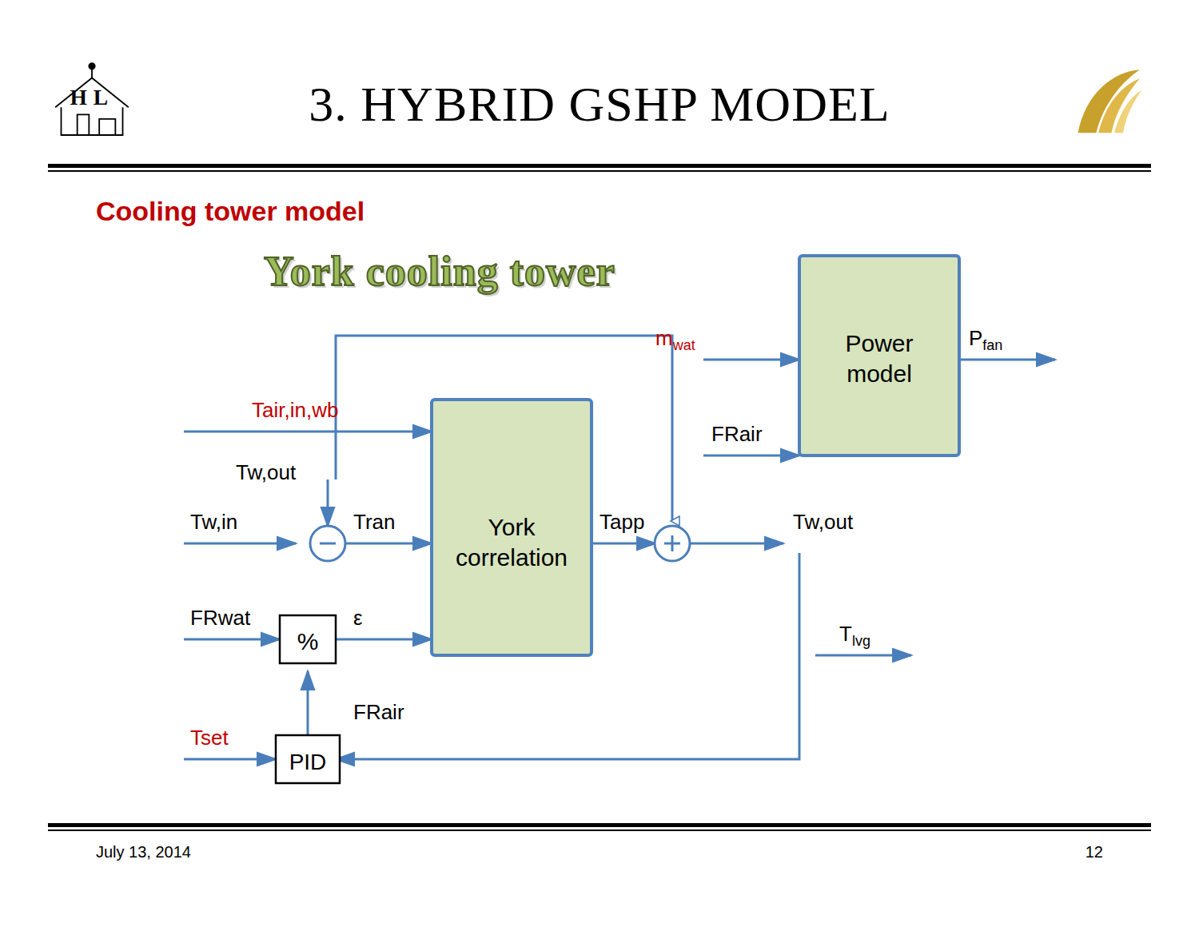H L
3. HYBRID GSHP MODEL
Cooling tower model
York cooling tower
York correlation Power model % PID Tair,in,wb Tw,out Tw,in Tran FRwat ε FRair Tset Tapp Tw,out FRair mwat Pfan Tlvg
July 13, 2014
12